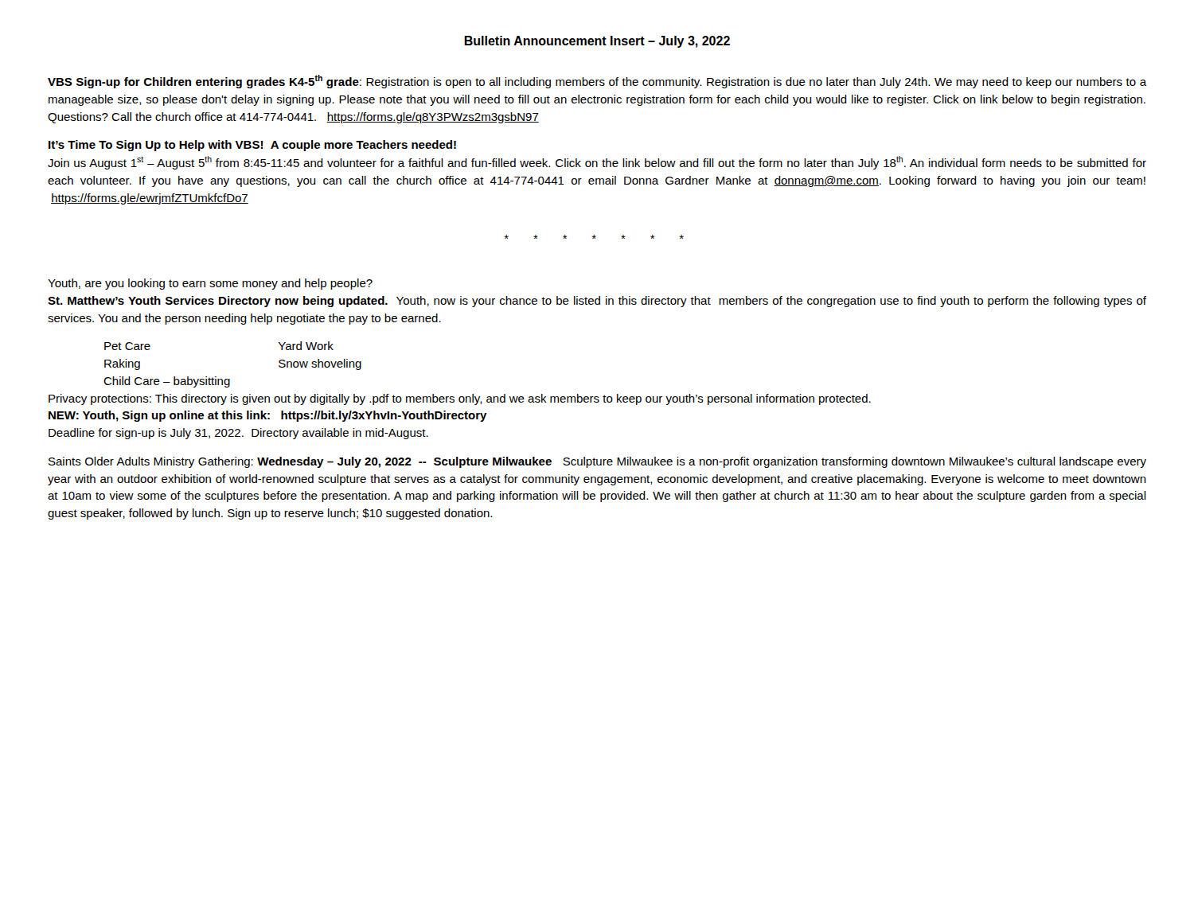Bulletin Announcement Insert – July 3, 2022
VBS Sign-up for Children entering grades K4-5th grade: Registration is open to all including members of the community. Registration is due no later than July 24th. We may need to keep our numbers to a manageable size, so please don't delay in signing up. Please note that you will need to fill out an electronic registration form for each child you would like to register. Click on link below to begin registration. Questions? Call the church office at 414-774-0441. https://forms.gle/q8Y3PWzs2m3gsbN97
It’s Time To Sign Up to Help with VBS! A couple more Teachers needed!
Join us August 1st – August 5th from 8:45-11:45 and volunteer for a faithful and fun-filled week. Click on the link below and fill out the form no later than July 18th. An individual form needs to be submitted for each volunteer. If you have any questions, you can call the church office at 414-774-0441 or email Donna Gardner Manke at donnagm@me.com. Looking forward to having you join our team! https://forms.gle/ewrjmfZTUmkfcfDo7
* * * * * * *
Youth, are you looking to earn some money and help people?
St. Matthew’s Youth Services Directory now being updated. Youth, now is your chance to be listed in this directory that members of the congregation use to find youth to perform the following types of services. You and the person needing help negotiate the pay to be earned.
| Pet Care | Yard Work |
| Raking | Snow shoveling |
| Child Care – babysitting | |
Privacy protections: This directory is given out by digitally by .pdf to members only, and we ask members to keep our youth’s personal information protected.
NEW: Youth, Sign up online at this link: https://bit.ly/3xYhvIn-YouthDirectory
Deadline for sign-up is July 31, 2022. Directory available in mid-August.
Saints Older Adults Ministry Gathering: Wednesday – July 20, 2022 -- Sculpture Milwaukee Sculpture Milwaukee is a non-profit organization transforming downtown Milwaukee’s cultural landscape every year with an outdoor exhibition of world-renowned sculpture that serves as a catalyst for community engagement, economic development, and creative placemaking. Everyone is welcome to meet downtown at 10am to view some of the sculptures before the presentation. A map and parking information will be provided. We will then gather at church at 11:30 am to hear about the sculpture garden from a special guest speaker, followed by lunch. Sign up to reserve lunch; $10 suggested donation.